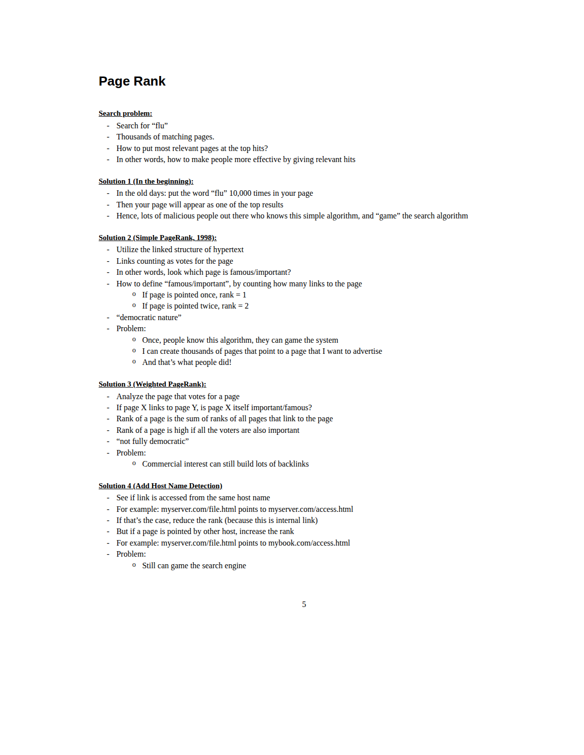Page Rank
Search problem:
Search for “flu”
Thousands of matching pages.
How to put most relevant pages at the top hits?
In other words, how to make people more effective by giving relevant hits
Solution 1 (In the beginning):
In the old days: put the word “flu” 10,000 times in your page
Then your page will appear as one of the top results
Hence, lots of malicious people out there who knows this simple algorithm, and “game” the search algorithm
Solution 2 (Simple PageRank, 1998):
Utilize the linked structure of hypertext
Links counting as votes for the page
In other words, look which page is famous/important?
How to define “famous/important”, by counting how many links to the page
If page is pointed once, rank = 1
If page is pointed twice, rank = 2
“democratic nature”
Problem:
Once, people know this algorithm, they can game the system
I can create thousands of pages that point to a page that I want to advertise
And that’s what people did!
Solution 3 (Weighted PageRank):
Analyze the page that votes for a page
If page X links to page Y, is page X itself important/famous?
Rank of a page is the sum of ranks of all pages that link to the page
Rank of a page is high if all the voters are also important
“not fully democratic”
Problem:
Commercial interest can still build lots of backlinks
Solution 4 (Add Host Name Detection)
See if link is accessed from the same host name
For example: myserver.com/file.html points to myserver.com/access.html
If that’s the case, reduce the rank (because this is internal link)
But if a page is pointed by other host, increase the rank
For example: myserver.com/file.html points to mybook.com/access.html
Problem:
Still can game the search engine
5